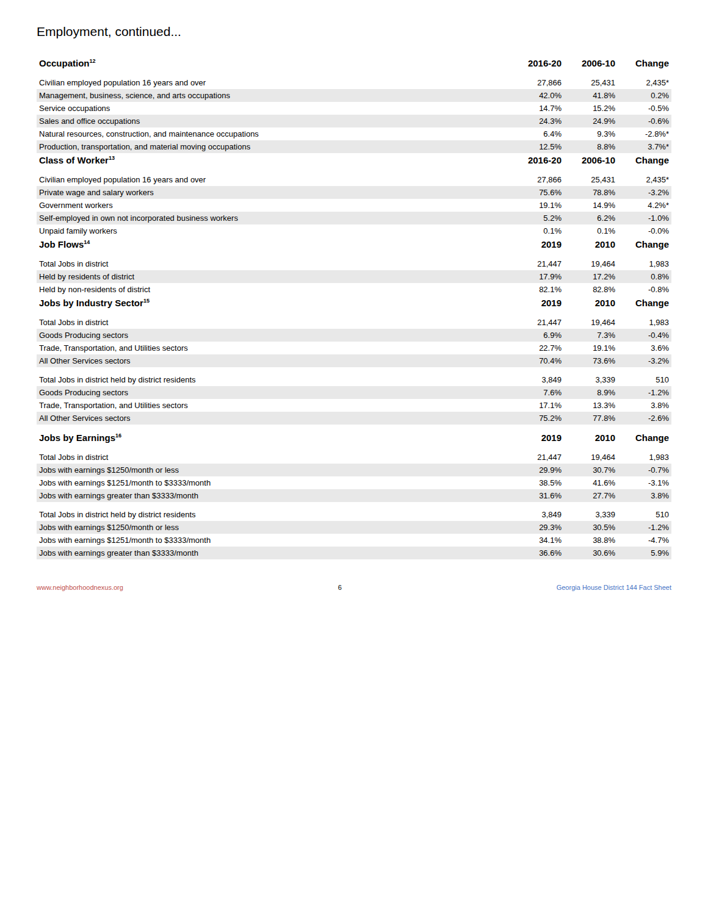Employment, continued...
| Occupation 12 | 2016-20 | 2006-10 | Change |
| Civilian employed population 16 years and over | 27,866 | 25,431 | 2,435* |
| Management, business, science, and arts occupations | 42.0% | 41.8% | 0.2% |
| Service occupations | 14.7% | 15.2% | -0.5% |
| Sales and office occupations | 24.3% | 24.9% | -0.6% |
| Natural resources, construction, and maintenance occupations | 6.4% | 9.3% | -2.8%* |
| Production, transportation, and material moving occupations | 12.5% | 8.8% | 3.7%* |
| Class of Worker 13 | 2016-20 | 2006-10 | Change |
| Civilian employed population 16 years and over | 27,866 | 25,431 | 2,435* |
| Private wage and salary workers | 75.6% | 78.8% | -3.2% |
| Government workers | 19.1% | 14.9% | 4.2%* |
| Self-employed in own not incorporated business workers | 5.2% | 6.2% | -1.0% |
| Unpaid family workers | 0.1% | 0.1% | -0.0% |
| Job Flows 14 | 2019 | 2010 | Change |
| Total Jobs in district | 21,447 | 19,464 | 1,983 |
| Held by residents of district | 17.9% | 17.2% | 0.8% |
| Held by non-residents of district | 82.1% | 82.8% | -0.8% |
| Jobs by Industry Sector 15 | 2019 | 2010 | Change |
| Total Jobs in district | 21,447 | 19,464 | 1,983 |
| Goods Producing sectors | 6.9% | 7.3% | -0.4% |
| Trade, Transportation, and Utilities sectors | 22.7% | 19.1% | 3.6% |
| All Other Services sectors | 70.4% | 73.6% | -3.2% |
| Total Jobs in district held by district residents | 3,849 | 3,339 | 510 |
| Goods Producing sectors | 7.6% | 8.9% | -1.2% |
| Trade, Transportation, and Utilities sectors | 17.1% | 13.3% | 3.8% |
| All Other Services sectors | 75.2% | 77.8% | -2.6% |
| Jobs by Earnings 16 | 2019 | 2010 | Change |
| Total Jobs in district | 21,447 | 19,464 | 1,983 |
| Jobs with earnings $1250/month or less | 29.9% | 30.7% | -0.7% |
| Jobs with earnings $1251/month to $3333/month | 38.5% | 41.6% | -3.1% |
| Jobs with earnings greater than $3333/month | 31.6% | 27.7% | 3.8% |
| Total Jobs in district held by district residents | 3,849 | 3,339 | 510 |
| Jobs with earnings $1250/month or less | 29.3% | 30.5% | -1.2% |
| Jobs with earnings $1251/month to $3333/month | 34.1% | 38.8% | -4.7% |
| Jobs with earnings greater than $3333/month | 36.6% | 30.6% | 5.9% |
www.neighborhoodnexus.org
6
Georgia House District 144 Fact Sheet